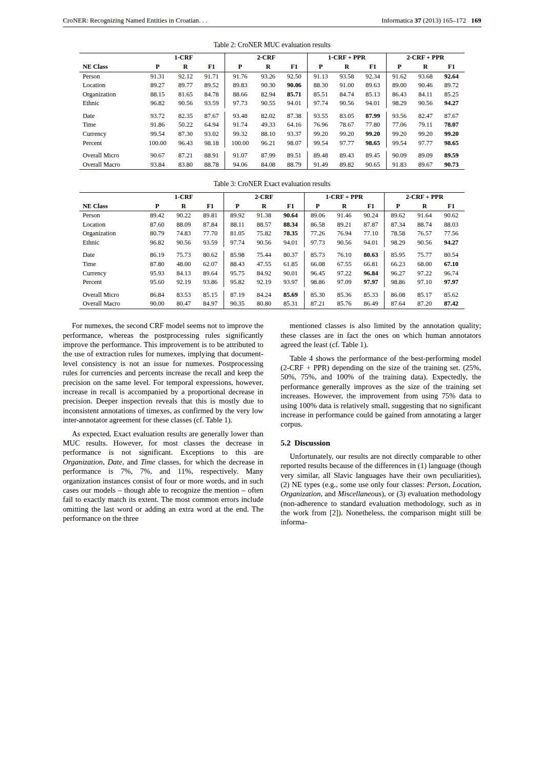CroNER: Recognizing Named Entities in Croatian. . .
Informatica 37 (2013) 165–172 169
Table 2: CroNER MUC evaluation results
| | 1-CRF | 2-CRF | 1-CRF + PPR | 2-CRF + PPR |
| --- | --- | --- | --- | --- |
| NE Class | P | R | F1 | P | R | F1 | P | R | F1 | P | R | F1 |
| Person | 91.31 | 92.12 | 91.71 | 91.76 | 93.26 | 92.50 | 91.13 | 93.58 | 92.34 | 91.62 | 93.68 | 92.64 |
| Location | 89.27 | 89.77 | 89.52 | 89.83 | 90.30 | 90.06 | 88.30 | 91.00 | 89.63 | 89.00 | 90.46 | 89.72 |
| Organization | 88.15 | 81.65 | 84.78 | 88.66 | 82.94 | 85.71 | 85.51 | 84.74 | 85.13 | 86.43 | 84.11 | 85.25 |
| Ethnic | 96.82 | 90.56 | 93.59 | 97.73 | 90.55 | 94.01 | 97.74 | 90.56 | 94.01 | 98.29 | 90.56 | 94.27 |
| Date | 93.72 | 82.35 | 87.67 | 93.48 | 82.02 | 87.38 | 93.55 | 83.05 | 87.99 | 93.56 | 82.47 | 87.67 |
| Time | 91.86 | 50.22 | 64.94 | 91.74 | 49.33 | 64.16 | 76.96 | 78.67 | 77.80 | 77.06 | 79.11 | 78.07 |
| Currency | 99.54 | 87.30 | 93.02 | 99.32 | 88.10 | 93.37 | 99.20 | 99.20 | 99.20 | 99.20 | 99.20 | 99.20 |
| Percent | 100.00 | 96.43 | 98.18 | 100.00 | 96.21 | 98.07 | 99.54 | 97.77 | 98.65 | 99.54 | 97.77 | 98.65 |
| Overall Micro | 90.67 | 87.21 | 88.91 | 91.07 | 87.99 | 89.51 | 89.48 | 89.43 | 89.45 | 90.09 | 89.09 | 89.59 |
| Overall Macro | 93.84 | 83.80 | 88.78 | 94.06 | 84.08 | 88.79 | 91.49 | 89.82 | 90.65 | 91.83 | 89.67 | 90.73 |
Table 3: CroNER Exact evaluation results
| | 1-CRF | 2-CRF | 1-CRF + PPR | 2-CRF + PPR |
| --- | --- | --- | --- | --- |
| NE Class | P | R | F1 | P | R | F1 | P | R | F1 | P | R | F1 |
| Person | 89.42 | 90.22 | 89.81 | 89.92 | 91.38 | 90.64 | 89.06 | 91.46 | 90.24 | 89.62 | 91.64 | 90.62 |
| Location | 87.60 | 88.09 | 87.84 | 88.11 | 88.57 | 88.34 | 86.58 | 89.21 | 87.87 | 87.34 | 88.74 | 88.03 |
| Organization | 80.79 | 74.83 | 77.70 | 81.05 | 75.82 | 78.35 | 77.26 | 76.94 | 77.10 | 78.58 | 76.57 | 77.56 |
| Ethnic | 96.82 | 90.56 | 93.59 | 97.74 | 90.56 | 94.01 | 97.73 | 90.56 | 94.01 | 98.29 | 90.56 | 94.27 |
| Date | 86.19 | 75.73 | 80.62 | 85.98 | 75.44 | 80.37 | 85.73 | 76.10 | 80.63 | 85.95 | 75.77 | 80.54 |
| Time | 87.80 | 48.00 | 62.07 | 88.43 | 47.55 | 61.85 | 66.08 | 67.55 | 66.81 | 66.23 | 68.00 | 67.10 |
| Currency | 95.93 | 84.13 | 89.64 | 95.75 | 84.92 | 90.01 | 96.45 | 97.22 | 96.84 | 96.27 | 97.22 | 96.74 |
| Percent | 95.60 | 92.19 | 93.86 | 95.82 | 92.19 | 93.97 | 98.86 | 97.09 | 97.97 | 98.86 | 97.10 | 97.97 |
| Overall Micro | 86.84 | 83.53 | 85.15 | 87.19 | 84.24 | 85.69 | 85.30 | 85.36 | 85.33 | 86.08 | 85.17 | 85.62 |
| Overall Macro | 90.00 | 80.47 | 84.97 | 90.35 | 80.80 | 85.31 | 87.21 | 85.76 | 86.49 | 87.64 | 87.20 | 87.42 |
For numexes, the second CRF model seems not to improve the performance, whereas the postprocessing rules significantly improve the performance. This improvement is to be attributed to the use of extraction rules for numexes, implying that document-level consistency is not an issue for numexes. Postprocessing rules for currencies and percents increase the recall and keep the precision on the same level. For temporal expressions, however, increase in recall is accompanied by a proportional decrease in precision. Deeper inspection reveals that this is mostly due to inconsistent annotations of timexes, as confirmed by the very low inter-annotator agreement for these classes (cf. Table 1).
As expected, Exact evaluation results are generally lower than MUC results. However, for most classes the decrease in performance is not significant. Exceptions to this are Organization, Date, and Time classes, for which the decrease in performance is 7%, 7%, and 11%, respectively. Many organization instances consist of four or more words, and in such cases our models – though able to recognize the mention – often fail to exactly match its extent. The most common errors include omitting the last word or adding an extra word at the end. The performance on the three
mentioned classes is also limited by the annotation quality; these classes are in fact the ones on which human annotators agreed the least (cf. Table 1).
Table 4 shows the performance of the best-performing model (2-CRF + PPR) depending on the size of the training set. (25%, 50%, 75%, and 100% of the training data). Expectedly, the performance generally improves as the size of the training set increases. However, the improvement from using 75% data to using 100% data is relatively small, suggesting that no significant increase in performance could be gained from annotating a larger corpus.
5.2 Discussion
Unfortunately, our results are not directly comparable to other reported results because of the differences in (1) language (though very similar, all Slavic languages have their own peculiarities), (2) NE types (e.g., some use only four classes: Person, Location, Organization, and Miscellaneous), or (3) evaluation methodology (non-adherence to standard evaluation methodology, such as in the work from [2]). Nonetheless, the comparison might still be informa-